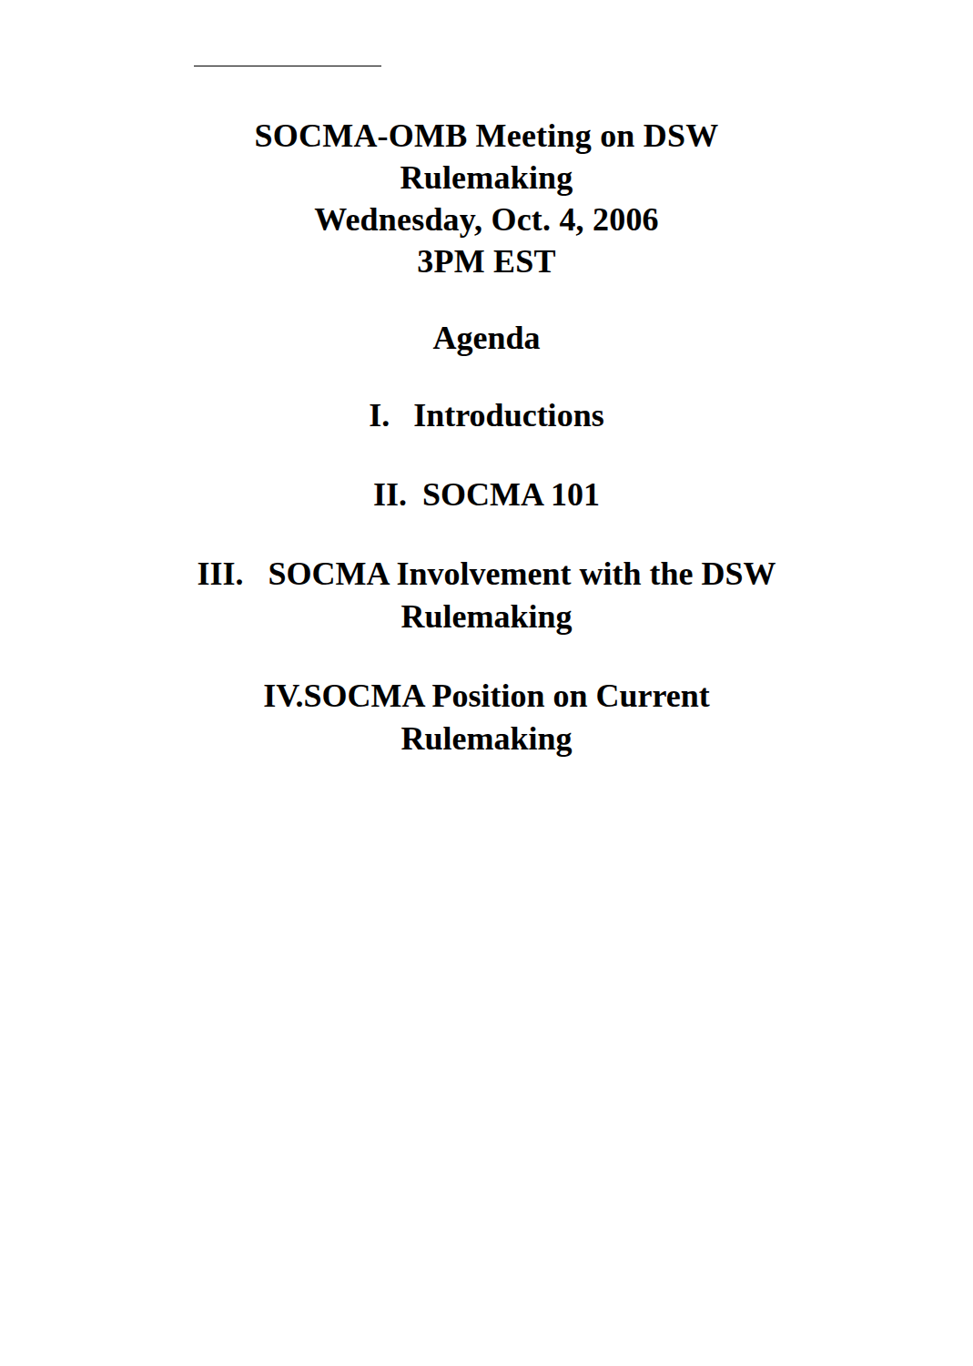SOCMA-OMB Meeting on DSW Rulemaking
Wednesday, Oct. 4, 2006
3PM EST
Agenda
I. Introductions
II. SOCMA 101
III. SOCMA Involvement with the DSW Rulemaking
IV. SOCMA Position on Current Rulemaking